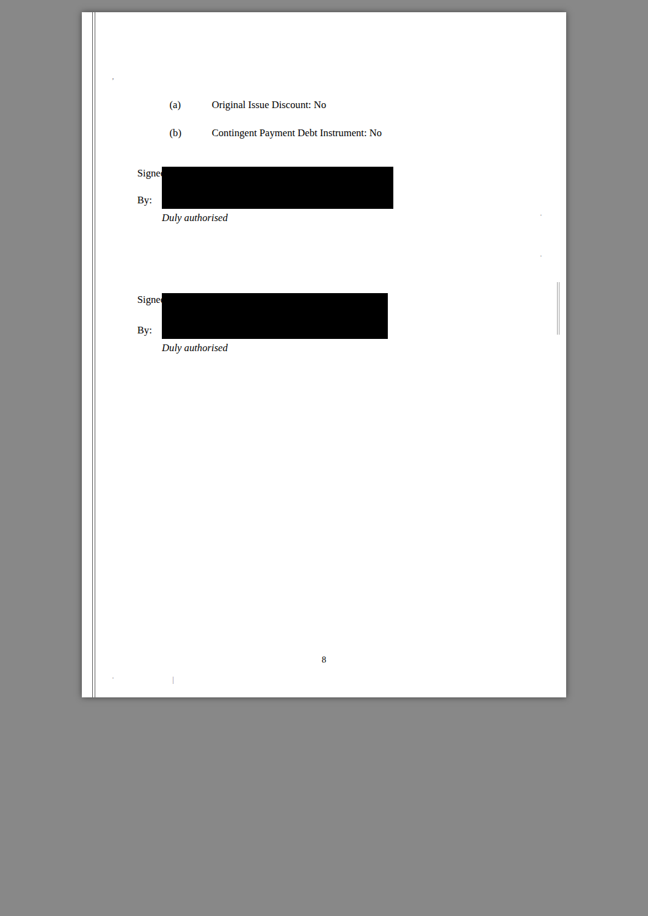,
.
.
(a) Original Issue Discount: No
(b) Contingent Payment Debt Instrument: No
Signed on behalf of the Issuer:
By:
Duly authorised
Signed on behalf of the LLP:
By:
Duly authorised
8
.
|